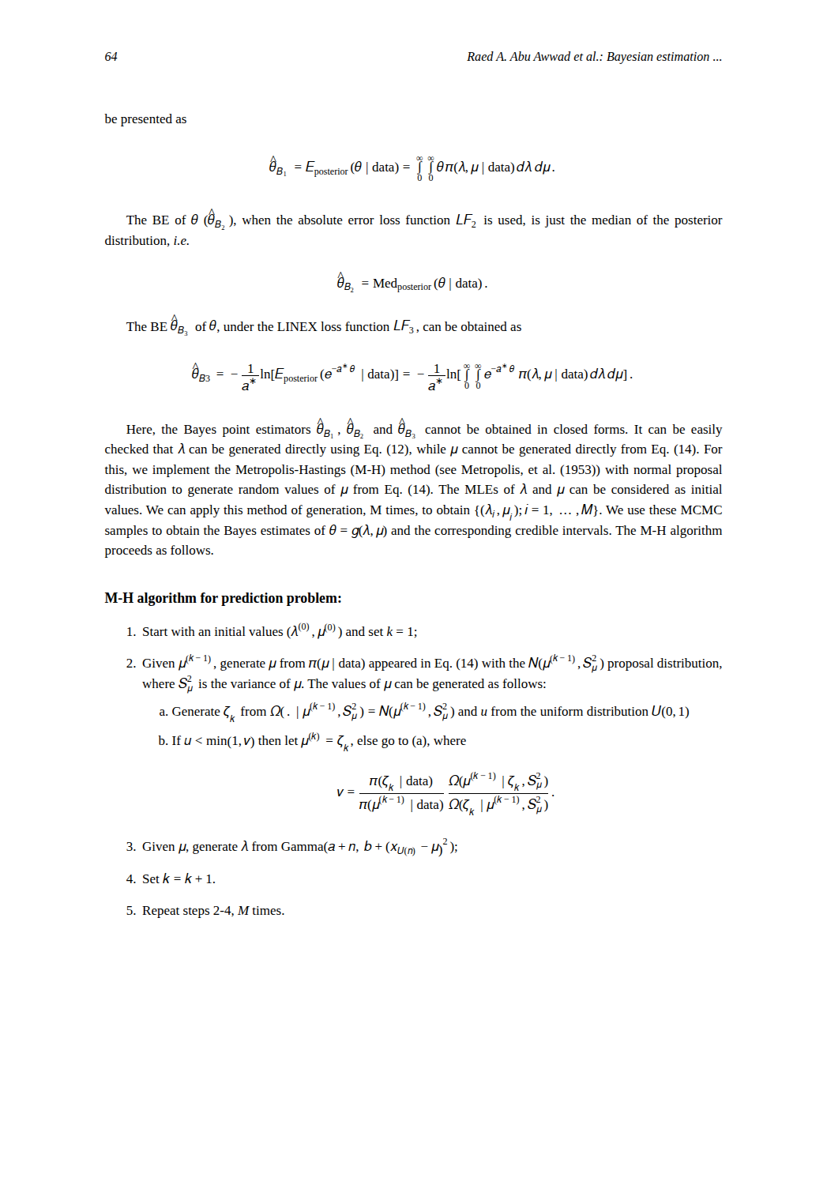64 Raed A. Abu Awwad et al.: Bayesian estimation ...
be presented as
θ^B1 = Eposterior (θ|data) = ∫ 0 ∞ ∫ 0 ∞ θ π(λ,μ|data) dλ dμ .
The BE of θ (θ^B2), when the absolute error loss function LF2 is used, is just the median of the posterior distribution, i.e.
θ^B2 = Medposterior (θ|data) .
The BE θ^B3 of θ, under the LINEX loss function LF3, can be obtained as
θ^B3 = − 1a∗ ln [ Eposterior ( e−a∗θ |data) ] = − 1a∗ ln [ ∫0∞ ∫0∞ e−a∗θ π(λ,μ|data) dλ dμ ] .
Here, the Bayes point estimators θ^B1, θ^B2 and θ^B3 cannot be obtained in closed forms. It can be easily checked that λ can be generated directly using Eq. (12), while μ cannot be generated directly from Eq. (14). For this, we implement the Metropolis-Hastings (M-H) method (see Metropolis, et al. (1953)) with normal proposal distribution to generate random values of μ from Eq. (14). The MLEs of λ and μ can be considered as initial values. We can apply this method of generation, M times, to obtain {(λi,μi);i=1,…,M}. We use these MCMC samples to obtain the Bayes estimates of θ=g(λ,μ) and the corresponding credible intervals. The M-H algorithm proceeds as follows.
M-H algorithm for prediction problem:
Start with an initial values (λ(0),μ(0)) and set k = 1;
Given μ(k−1), generate μ from π(μ|data) appeared in Eq. (14) with the N(μ(k−1),Sμ2) proposal distribution, where Sμ2 is the variance of μ. The values of μ can be generated as follows:
Generate ζk from Ω(.|μ(k−1),Sμ2)=N(μ(k−1),Sμ2) and u from the uniform distribution U(0,1)
If u<min(1,v) then let μ(k)=ζk, else go to (a), where
v = π(ζk|data) π(μ(k−1)|data) Ω(μ(k−1)|ζk,Sμ2) Ω(ζk|μ(k−1),Sμ2) .
Given μ, generate λ from Gamma(a+n,b+(xU(n)−μ)2);
Set k=k+1.
Repeat steps 2-4, M times.